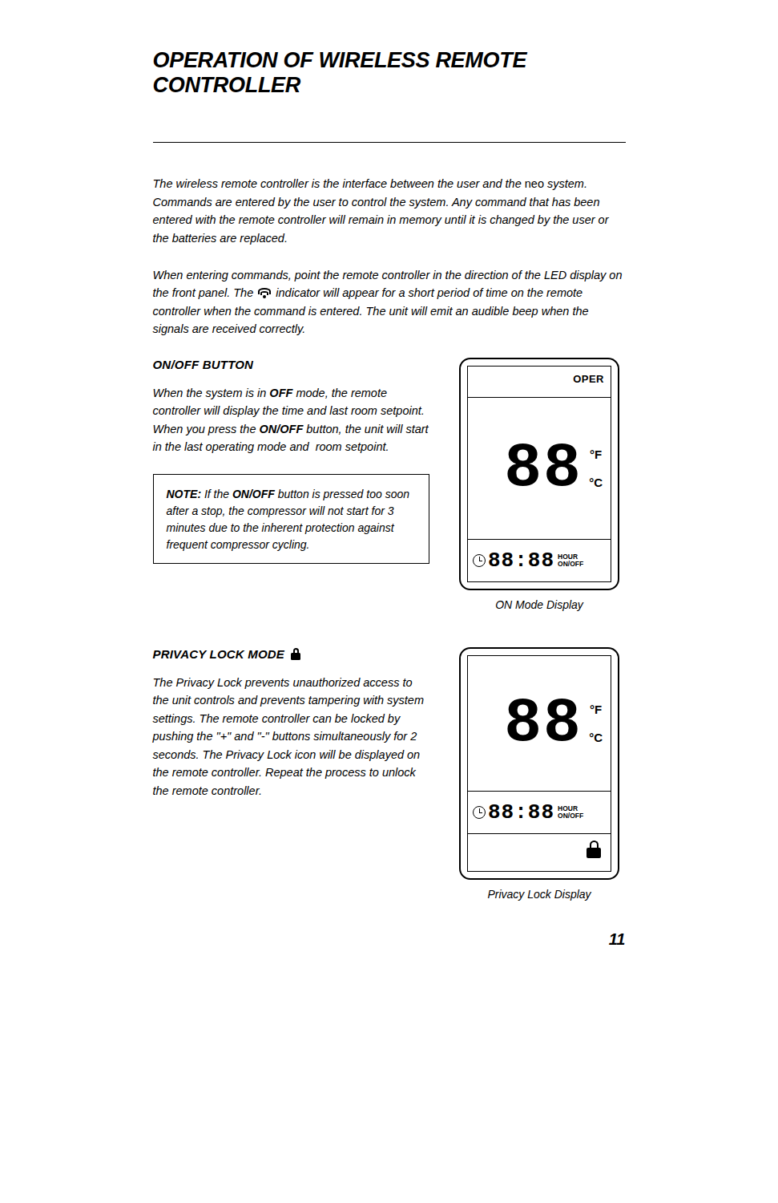OPERATION OF WIRELESS REMOTE CONTROLLER
The wireless remote controller is the interface between the user and the neo system. Commands are entered by the user to control the system. Any command that has been entered with the remote controller will remain in memory until it is changed by the user or the batteries are replaced.
When entering commands, point the remote controller in the direction of the LED display on the front panel. The indicator will appear for a short period of time on the remote controller when the command is entered. The unit will emit an audible beep when the signals are received correctly.
ON/OFF BUTTON
When the system is in OFF mode, the remote controller will display the time and last room setpoint. When you press the ON/OFF button, the unit will start in the last operating mode and room setpoint.
NOTE: If the ON/OFF button is pressed too soon after a stop, the compressor will not start for 3 minutes due to the inherent protection against frequent compressor cycling.
OPER
88
°F°C
88:88 HOUR
ON/OFF
ON Mode Display
PRIVACY LOCK MODE
The Privacy Lock prevents unauthorized access to the unit controls and prevents tampering with system settings. The remote controller can be locked by pushing the "+" and "-" buttons simultaneously for 2 seconds. The Privacy Lock icon will be displayed on the remote controller. Repeat the process to unlock the remote controller.
88
°F°C
88:88 HOUR
ON/OFF
Privacy Lock Display
11